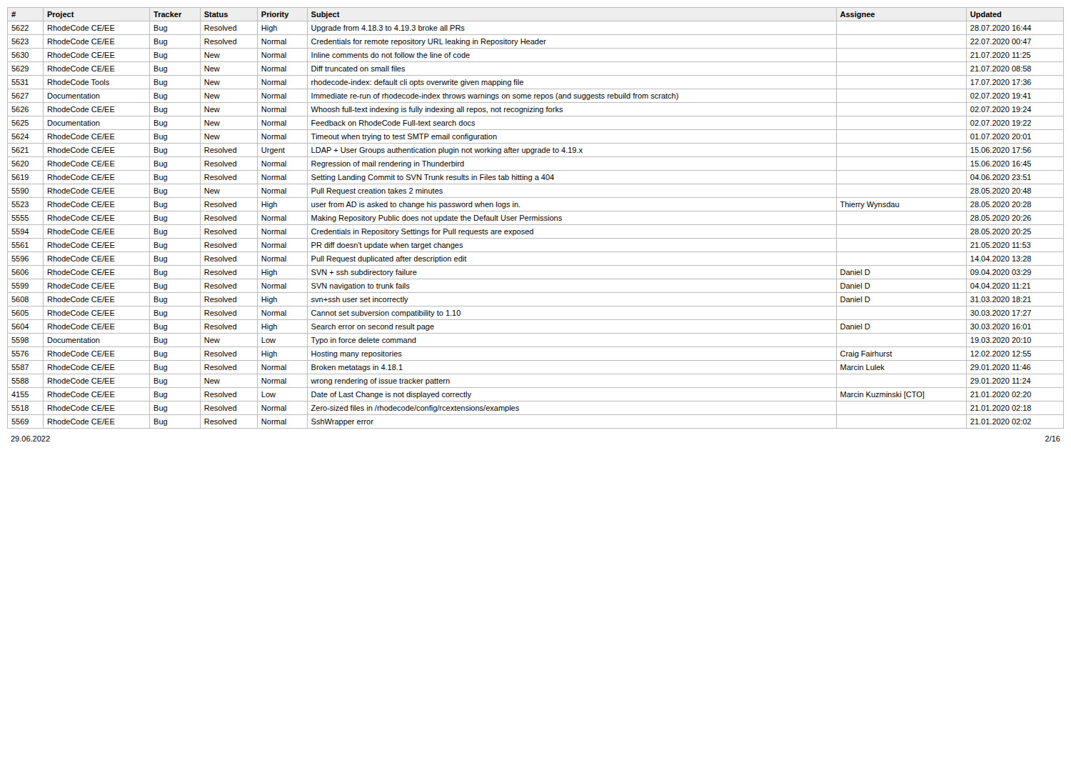| # | Project | Tracker | Status | Priority | Subject | Assignee | Updated |
| --- | --- | --- | --- | --- | --- | --- | --- |
| 5622 | RhodeCode CE/EE | Bug | Resolved | High | Upgrade from 4.18.3 to 4.19.3 broke all PRs | | 28.07.2020 16:44 |
| 5623 | RhodeCode CE/EE | Bug | Resolved | Normal | Credentials for remote repository URL leaking in Repository Header | | 22.07.2020 00:47 |
| 5630 | RhodeCode CE/EE | Bug | New | Normal | Inline comments do not follow the line of code | | 21.07.2020 11:25 |
| 5629 | RhodeCode CE/EE | Bug | New | Normal | Diff truncated on small files | | 21.07.2020 08:58 |
| 5531 | RhodeCode Tools | Bug | New | Normal | rhodecode-index: default cli opts overwrite given mapping file | | 17.07.2020 17:36 |
| 5627 | Documentation | Bug | New | Normal | Immediate re-run of rhodecode-index throws warnings on some repos (and suggests rebuild from scratch) | | 02.07.2020 19:41 |
| 5626 | RhodeCode CE/EE | Bug | New | Normal | Whoosh full-text indexing is fully indexing all repos, not recognizing forks | | 02.07.2020 19:24 |
| 5625 | Documentation | Bug | New | Normal | Feedback on RhodeCode Full-text search docs | | 02.07.2020 19:22 |
| 5624 | RhodeCode CE/EE | Bug | New | Normal | Timeout when trying to test SMTP email configuration | | 01.07.2020 20:01 |
| 5621 | RhodeCode CE/EE | Bug | Resolved | Urgent | LDAP + User Groups authentication plugin not working after upgrade to 4.19.x | | 15.06.2020 17:56 |
| 5620 | RhodeCode CE/EE | Bug | Resolved | Normal | Regression of mail rendering in Thunderbird | | 15.06.2020 16:45 |
| 5619 | RhodeCode CE/EE | Bug | Resolved | Normal | Setting Landing Commit to SVN Trunk results in Files tab hitting a 404 | | 04.06.2020 23:51 |
| 5590 | RhodeCode CE/EE | Bug | New | Normal | Pull Request creation takes 2 minutes | | 28.05.2020 20:48 |
| 5523 | RhodeCode CE/EE | Bug | Resolved | High | user from AD is asked to change his password when logs in. | Thierry Wynsdau | 28.05.2020 20:28 |
| 5555 | RhodeCode CE/EE | Bug | Resolved | Normal | Making Repository Public does not update the Default User Permissions | | 28.05.2020 20:26 |
| 5594 | RhodeCode CE/EE | Bug | Resolved | Normal | Credentials in Repository Settings for Pull requests are exposed | | 28.05.2020 20:25 |
| 5561 | RhodeCode CE/EE | Bug | Resolved | Normal | PR diff doesn't update when target changes | | 21.05.2020 11:53 |
| 5596 | RhodeCode CE/EE | Bug | Resolved | Normal | Pull Request duplicated after description edit | | 14.04.2020 13:28 |
| 5606 | RhodeCode CE/EE | Bug | Resolved | High | SVN + ssh subdirectory failure | Daniel D | 09.04.2020 03:29 |
| 5599 | RhodeCode CE/EE | Bug | Resolved | Normal | SVN navigation to trunk fails | Daniel D | 04.04.2020 11:21 |
| 5608 | RhodeCode CE/EE | Bug | Resolved | High | svn+ssh user set incorrectly | Daniel D | 31.03.2020 18:21 |
| 5605 | RhodeCode CE/EE | Bug | Resolved | Normal | Cannot set subversion compatibility to 1.10 | | 30.03.2020 17:27 |
| 5604 | RhodeCode CE/EE | Bug | Resolved | High | Search error on second result page | Daniel D | 30.03.2020 16:01 |
| 5598 | Documentation | Bug | New | Low | Typo in force delete command | | 19.03.2020 20:10 |
| 5576 | RhodeCode CE/EE | Bug | Resolved | High | Hosting many repositories | Craig Fairhurst | 12.02.2020 12:55 |
| 5587 | RhodeCode CE/EE | Bug | Resolved | Normal | Broken metatags in 4.18.1 | Marcin Lulek | 29.01.2020 11:46 |
| 5588 | RhodeCode CE/EE | Bug | New | Normal | wrong rendering of issue tracker pattern | | 29.01.2020 11:24 |
| 4155 | RhodeCode CE/EE | Bug | Resolved | Low | Date of Last Change is not displayed correctly | Marcin Kuzminski [CTO] | 21.01.2020 02:20 |
| 5518 | RhodeCode CE/EE | Bug | Resolved | Normal | Zero-sized files in /rhodecode/config/rcextensions/examples | | 21.01.2020 02:18 |
| 5569 | RhodeCode CE/EE | Bug | Resolved | Normal | SshWrapper error | | 21.01.2020 02:02 |
| 29.06.2022 | 2/16 |